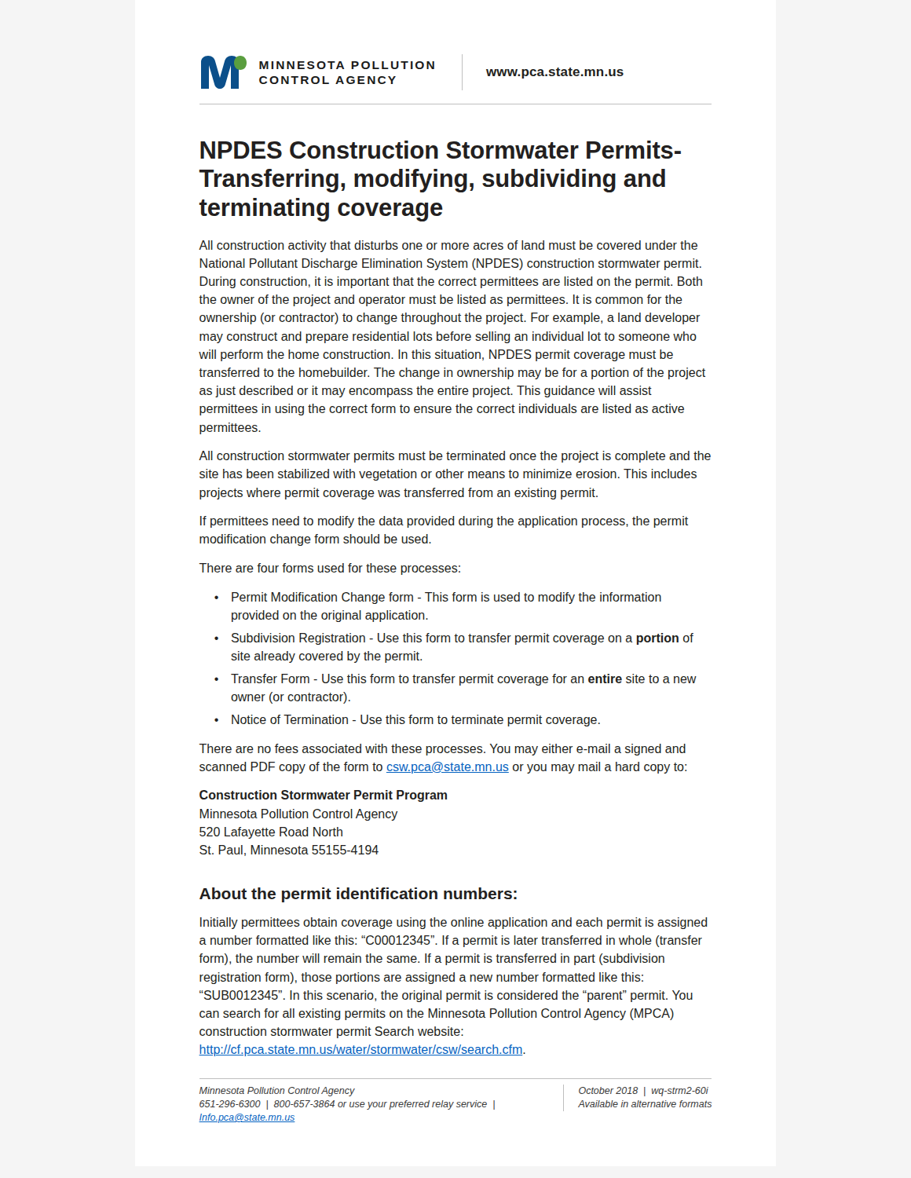Minnesota Pollution Control Agency
www.pca.state.mn.us
NPDES Construction Stormwater Permits-Transferring, modifying, subdividing and terminating coverage
All construction activity that disturbs one or more acres of land must be covered under the National Pollutant Discharge Elimination System (NPDES) construction stormwater permit. During construction, it is important that the correct permittees are listed on the permit. Both the owner of the project and operator must be listed as permittees. It is common for the ownership (or contractor) to change throughout the project. For example, a land developer may construct and prepare residential lots before selling an individual lot to someone who will perform the home construction. In this situation, NPDES permit coverage must be transferred to the homebuilder. The change in ownership may be for a portion of the project as just described or it may encompass the entire project. This guidance will assist permittees in using the correct form to ensure the correct individuals are listed as active permittees.
All construction stormwater permits must be terminated once the project is complete and the site has been stabilized with vegetation or other means to minimize erosion. This includes projects where permit coverage was transferred from an existing permit.
If permittees need to modify the data provided during the application process, the permit modification change form should be used.
There are four forms used for these processes:
Permit Modification Change form - This form is used to modify the information provided on the original application.
Subdivision Registration - Use this form to transfer permit coverage on a portion of site already covered by the permit.
Transfer Form - Use this form to transfer permit coverage for an entire site to a new owner (or contractor).
Notice of Termination - Use this form to terminate permit coverage.
There are no fees associated with these processes. You may either e-mail a signed and scanned PDF copy of the form to csw.pca@state.mn.us or you may mail a hard copy to:
Construction Stormwater Permit Program
Minnesota Pollution Control Agency
520 Lafayette Road North
St. Paul, Minnesota 55155-4194
About the permit identification numbers:
Initially permittees obtain coverage using the online application and each permit is assigned a number formatted like this: “C00012345”. If a permit is later transferred in whole (transfer form), the number will remain the same. If a permit is transferred in part (subdivision registration form), those portions are assigned a new number formatted like this: “SUB0012345”. In this scenario, the original permit is considered the “parent” permit. You can search for all existing permits on the Minnesota Pollution Control Agency (MPCA) construction stormwater permit Search website: http://cf.pca.state.mn.us/water/stormwater/csw/search.cfm.
Minnesota Pollution Control Agency
651-296-6300 | 800-657-3864 or use your preferred relay service | Info.pca@state.mn.us
October 2018 | wq-strm2-60i
Available in alternative formats